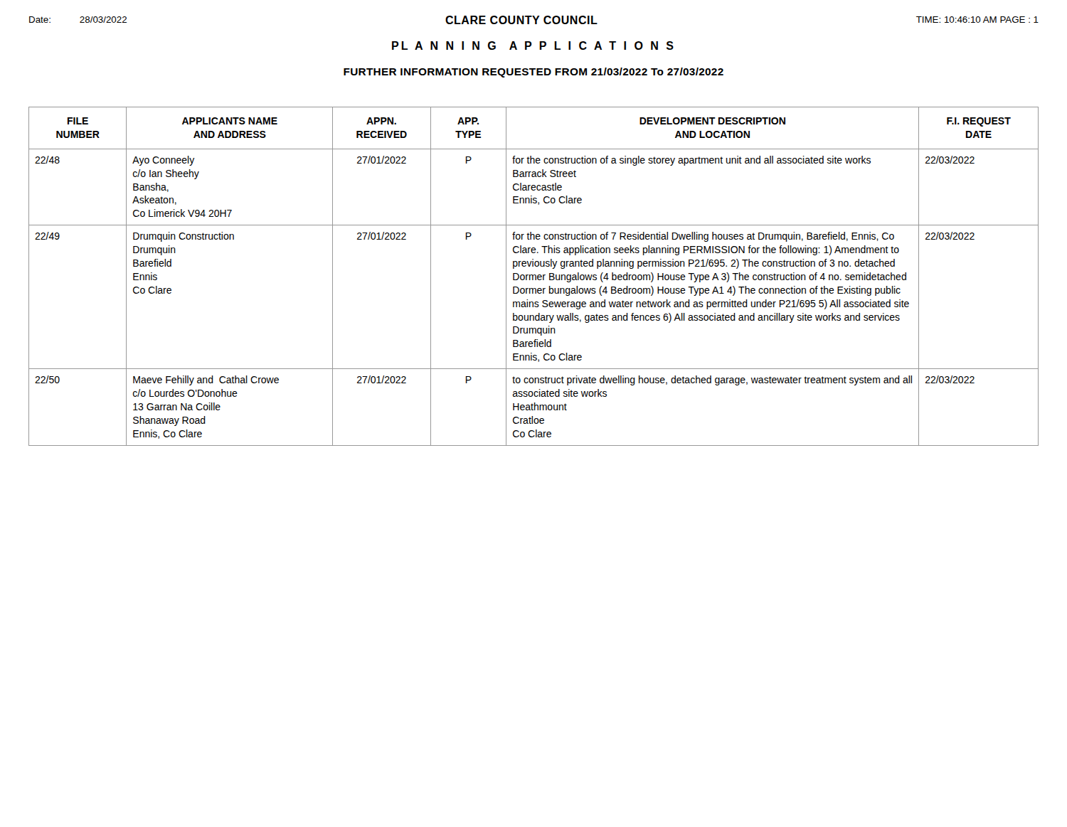Date: 28/03/2022
CLARE COUNTY COUNCIL
TIME: 10:46:10 AM PAGE : 1
PL A N N I N G A P P L I C A T I O N S
FURTHER INFORMATION REQUESTED FROM 21/03/2022 To 27/03/2022
| FILE NUMBER | APPLICANTS NAME AND ADDRESS | APPN. RECEIVED | APP. TYPE | DEVELOPMENT DESCRIPTION AND LOCATION | F.I. REQUEST DATE |
| --- | --- | --- | --- | --- | --- |
| 22/48 | Ayo Conneely c/o Ian Sheehy Bansha, Askeaton, Co Limerick V94 20H7 | 27/01/2022 | P | for the construction of a single storey apartment unit and all associated site works Barrack Street Clarecastle Ennis, Co Clare | 22/03/2022 |
| 22/49 | Drumquin Construction Drumquin Barefield Ennis Co Clare | 27/01/2022 | P | for the construction of 7 Residential Dwelling houses at Drumquin, Barefield, Ennis, Co Clare. This application seeks planning PERMISSION for the following: 1) Amendment to previously granted planning permission P21/695. 2) The construction of 3 no. detached Dormer Bungalows (4 bedroom) House Type A 3) The construction of 4 no. semidetached Dormer bungalows (4 Bedroom) House Type A1 4) The connection of the Existing public mains Sewerage and water network and as permitted under P21/695 5) All associated site boundary walls, gates and fences 6) All associated and ancillary site works and services Drumquin Barefield Ennis, Co Clare | 22/03/2022 |
| 22/50 | Maeve Fehilly and Cathal Crowe c/o Lourdes O'Donohue 13 Garran Na Coille Shanaway Road Ennis, Co Clare | 27/01/2022 | P | to construct private dwelling house, detached garage, wastewater treatment system and all associated site works Heathmount Cratloe Co Clare | 22/03/2022 |